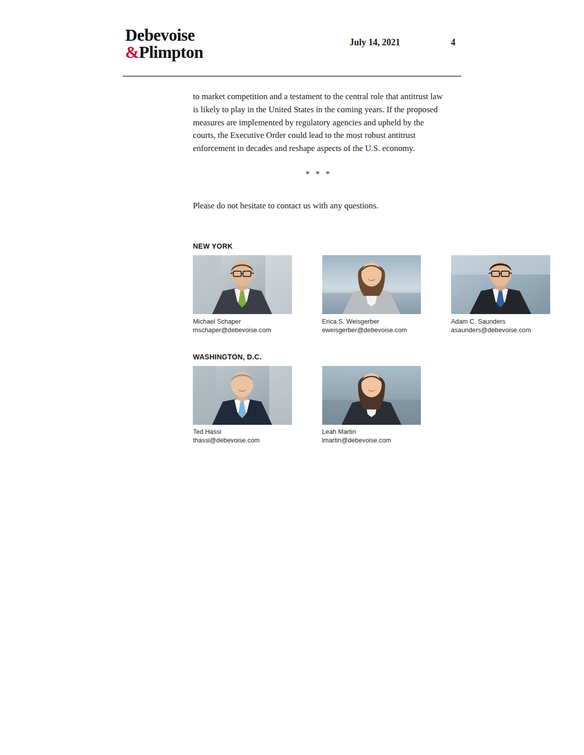Debevoise
&Plimpton
July 14, 2021 4
to market competition and a testament to the central role that antitrust law is likely to play in the United States in the coming years. If the proposed measures are implemented by regulatory agencies and upheld by the courts, the Executive Order could lead to the most robust antitrust enforcement in decades and reshape aspects of the U.S. economy.
* * *
Please do not hesitate to contact us with any questions.
NEW YORK
Michael Schaper
mschaper@debevoise.com
Erica S. Weisgerber
eweisgerber@debevoise.com
Adam C. Saunders
asaunders@debevoise.com
WASHINGTON, D.C.
Ted Hassi
thassi@debevoise.com
Leah Martin
lmartin@debevoise.com